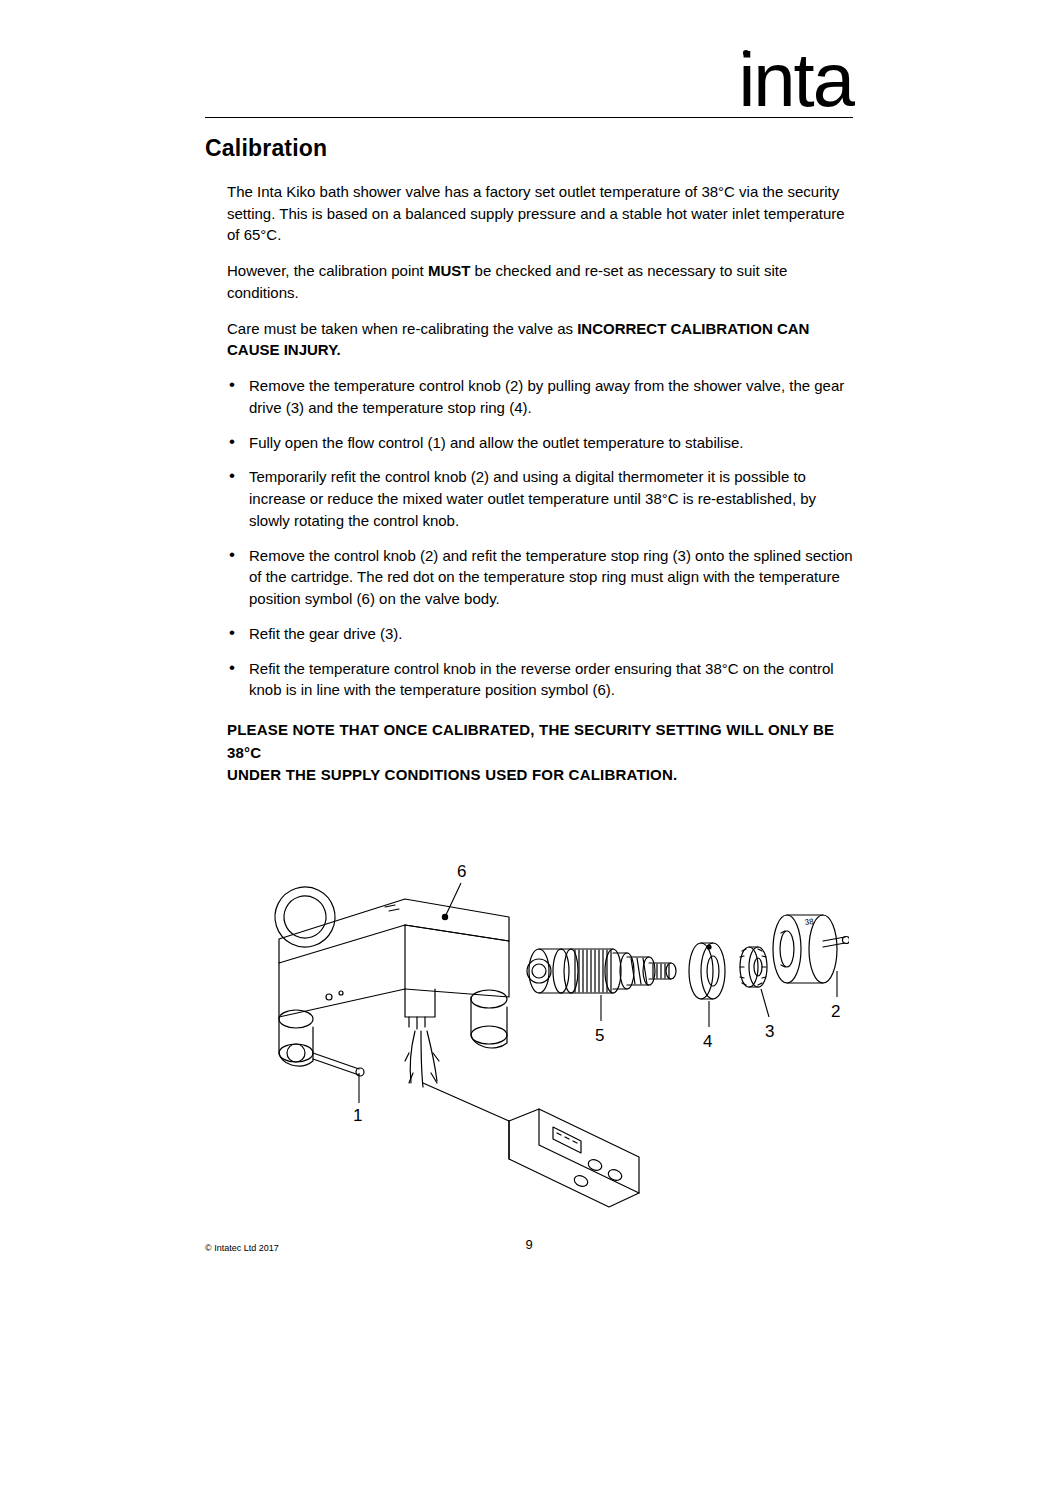inta
Calibration
The Inta Kiko bath shower valve has a factory set outlet temperature of 38°C via the security setting. This is based on a balanced supply pressure and a stable hot water inlet temperature of 65°C.
However, the calibration point MUST be checked and re-set as necessary to suit site conditions.
Care must be taken when re-calibrating the valve as INCORRECT CALIBRATION CAN CAUSE INJURY.
Remove the temperature control knob (2) by pulling away from the shower valve, the gear drive (3) and the temperature stop ring (4).
Fully open the flow control (1) and allow the outlet temperature to stabilise.
Temporarily refit the control knob (2) and using a digital thermometer it is possible to increase or reduce the mixed water outlet temperature until 38°C is re-established, by slowly rotating the control knob.
Remove the control knob (2) and refit the temperature stop ring (3) onto the splined section of the cartridge. The red dot on the temperature stop ring must align with the temperature position symbol (6) on the valve body.
Refit the gear drive (3).
Refit the temperature control knob in the reverse order ensuring that 38°C on the control knob is in line with the temperature position symbol (6).
PLEASE NOTE THAT ONCE CALIBRATED, THE SECURITY SETTING WILL ONLY BE 38°C
UNDER THE SUPPLY CONDITIONS USED FOR CALIBRATION.
38 1 2 3 4 5 6
© Intatec Ltd 2017
9